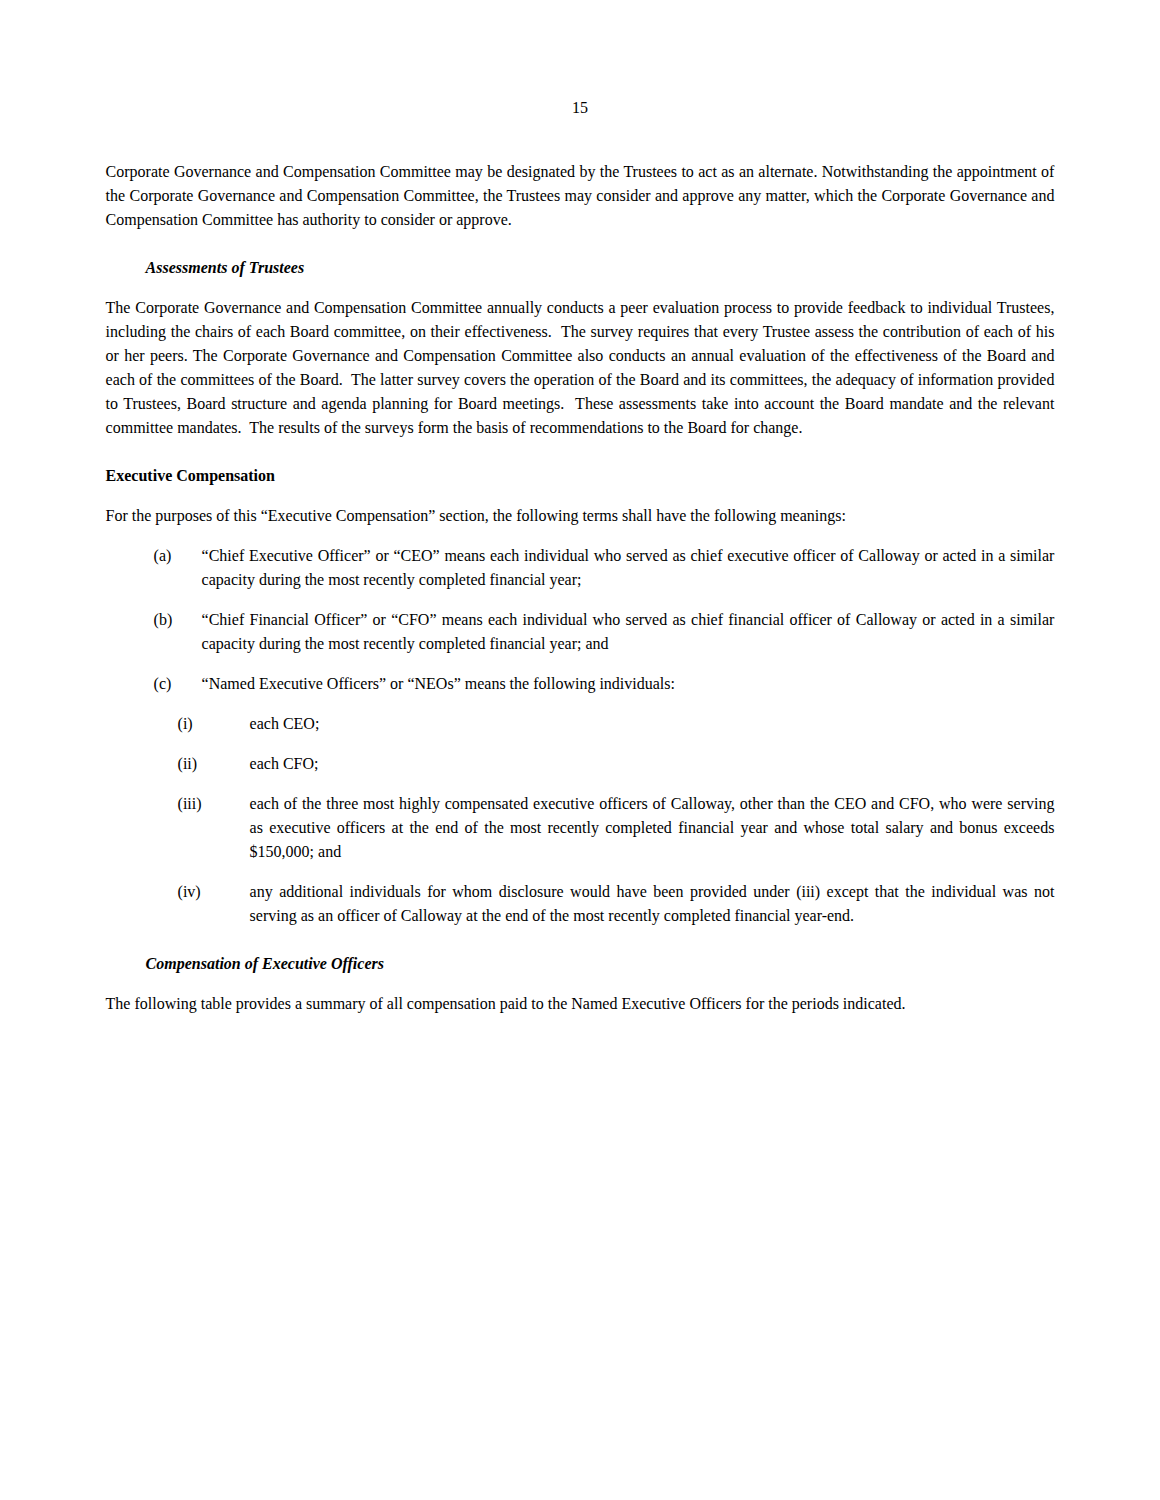15
Corporate Governance and Compensation Committee may be designated by the Trustees to act as an alternate. Notwithstanding the appointment of the Corporate Governance and Compensation Committee, the Trustees may consider and approve any matter, which the Corporate Governance and Compensation Committee has authority to consider or approve.
Assessments of Trustees
The Corporate Governance and Compensation Committee annually conducts a peer evaluation process to provide feedback to individual Trustees, including the chairs of each Board committee, on their effectiveness. The survey requires that every Trustee assess the contribution of each of his or her peers. The Corporate Governance and Compensation Committee also conducts an annual evaluation of the effectiveness of the Board and each of the committees of the Board. The latter survey covers the operation of the Board and its committees, the adequacy of information provided to Trustees, Board structure and agenda planning for Board meetings. These assessments take into account the Board mandate and the relevant committee mandates. The results of the surveys form the basis of recommendations to the Board for change.
Executive Compensation
For the purposes of this “Executive Compensation” section, the following terms shall have the following meanings:
(a)
“Chief Executive Officer” or “CEO” means each individual who served as chief executive officer of Calloway or acted in a similar capacity during the most recently completed financial year;
(b)
“Chief Financial Officer” or “CFO” means each individual who served as chief financial officer of Calloway or acted in a similar capacity during the most recently completed financial year; and
(c)
“Named Executive Officers” or “NEOs” means the following individuals:
(i)
each CEO;
(ii)
each CFO;
(iii)
each of the three most highly compensated executive officers of Calloway, other than the CEO and CFO, who were serving as executive officers at the end of the most recently completed financial year and whose total salary and bonus exceeds $150,000; and
(iv)
any additional individuals for whom disclosure would have been provided under (iii) except that the individual was not serving as an officer of Calloway at the end of the most recently completed financial year-end.
Compensation of Executive Officers
The following table provides a summary of all compensation paid to the Named Executive Officers for the periods indicated.